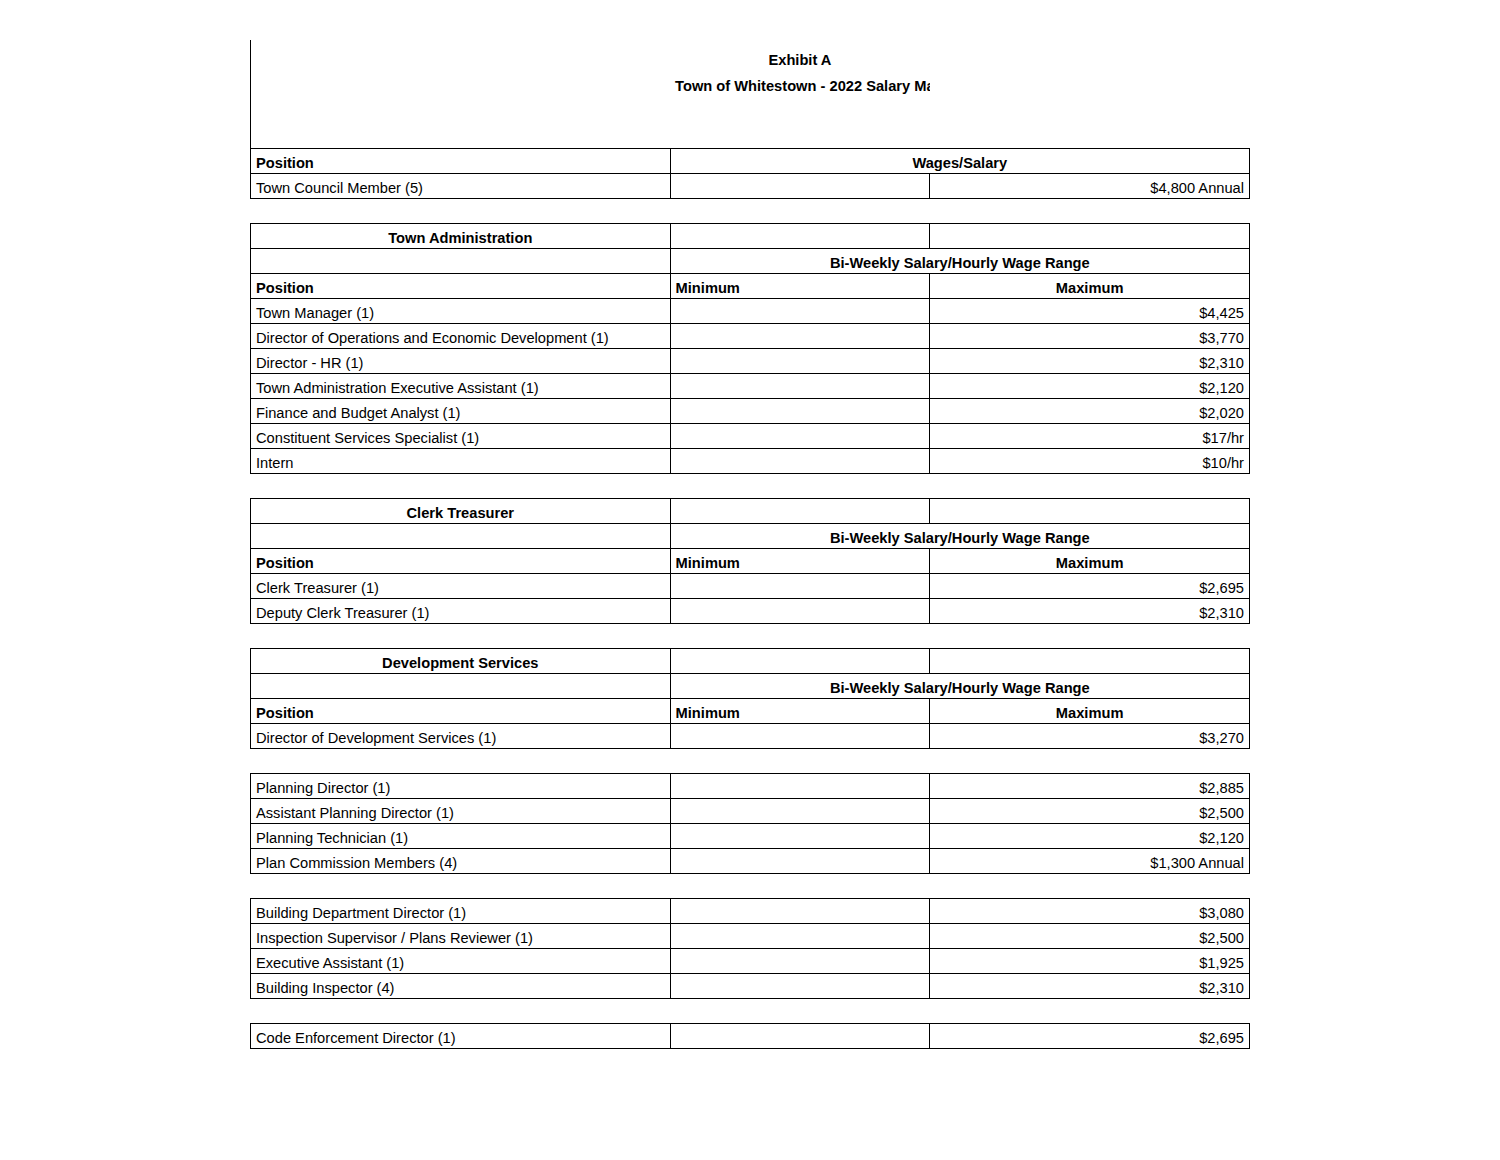| | Exhibit A | |
| | Town of Whitestown - 2022 Salary Matrix | |
| Position | Wages/Salary |
| Town Council Member (5) | | $4,800 Annual |
| Town Administration | | |
| | Bi-Weekly Salary/Hourly Wage Range |
| Position | Minimum | Maximum |
| Town Manager (1) | | $4,425 |
| Director of Operations and Economic Development (1) | | $3,770 |
| Director - HR (1) | | $2,310 |
| Town Administration Executive Assistant (1) | | $2,120 |
| Finance and Budget Analyst (1) | | $2,020 |
| Constituent Services Specialist (1) | | $17/hr |
| Intern | | $10/hr |
| Clerk Treasurer | | |
| | Bi-Weekly Salary/Hourly Wage Range |
| Position | Minimum | Maximum |
| Clerk Treasurer (1) | | $2,695 |
| Deputy Clerk Treasurer (1) | | $2,310 |
| Development Services | | |
| | Bi-Weekly Salary/Hourly Wage Range |
| Position | Minimum | Maximum |
| Director of Development Services (1) | | $3,270 |
| Planning Director (1) | | $2,885 |
| Assistant Planning Director (1) | | $2,500 |
| Planning Technician (1) | | $2,120 |
| Plan Commission Members (4) | | $1,300 Annual |
| Building Department Director (1) | | $3,080 |
| Inspection Supervisor / Plans Reviewer (1) | | $2,500 |
| Executive Assistant (1) | | $1,925 |
| Building Inspector (4) | | $2,310 |
| Code Enforcement Director (1) | | $2,695 |